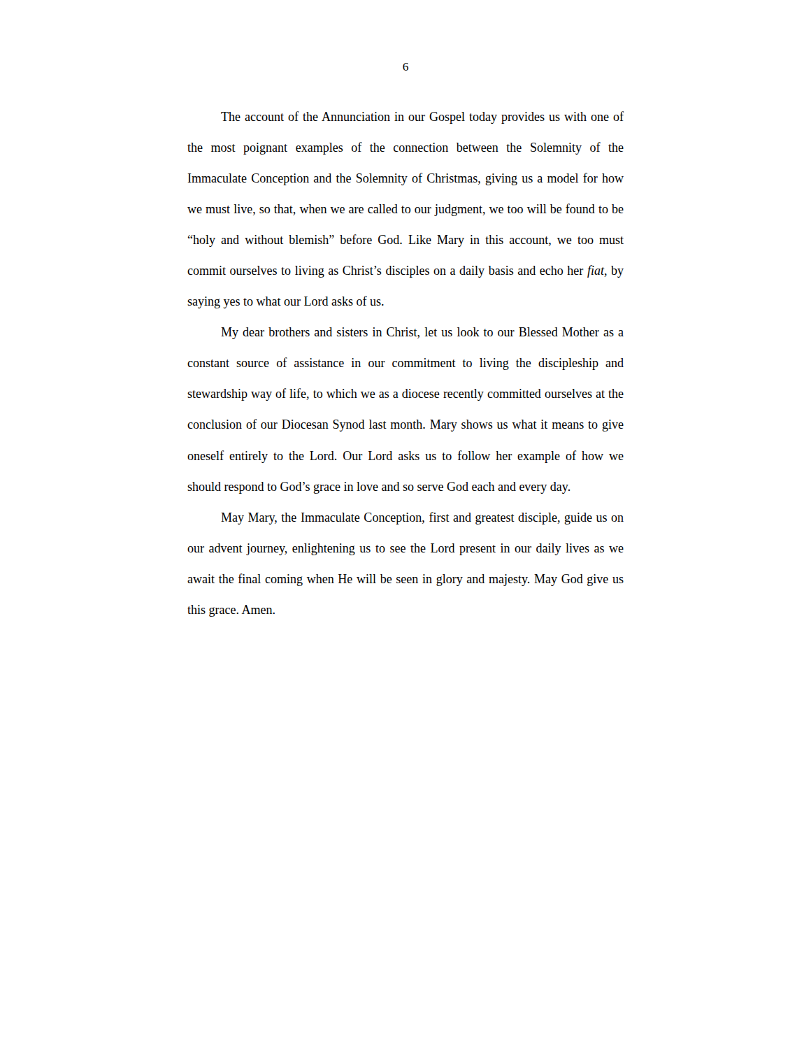6
The account of the Annunciation in our Gospel today provides us with one of the most poignant examples of the connection between the Solemnity of the Immaculate Conception and the Solemnity of Christmas, giving us a model for how we must live, so that, when we are called to our judgment, we too will be found to be “holy and without blemish” before God. Like Mary in this account, we too must commit ourselves to living as Christ’s disciples on a daily basis and echo her fiat, by saying yes to what our Lord asks of us.
My dear brothers and sisters in Christ, let us look to our Blessed Mother as a constant source of assistance in our commitment to living the discipleship and stewardship way of life, to which we as a diocese recently committed ourselves at the conclusion of our Diocesan Synod last month. Mary shows us what it means to give oneself entirely to the Lord. Our Lord asks us to follow her example of how we should respond to God’s grace in love and so serve God each and every day.
May Mary, the Immaculate Conception, first and greatest disciple, guide us on our advent journey, enlightening us to see the Lord present in our daily lives as we await the final coming when He will be seen in glory and majesty. May God give us this grace. Amen.